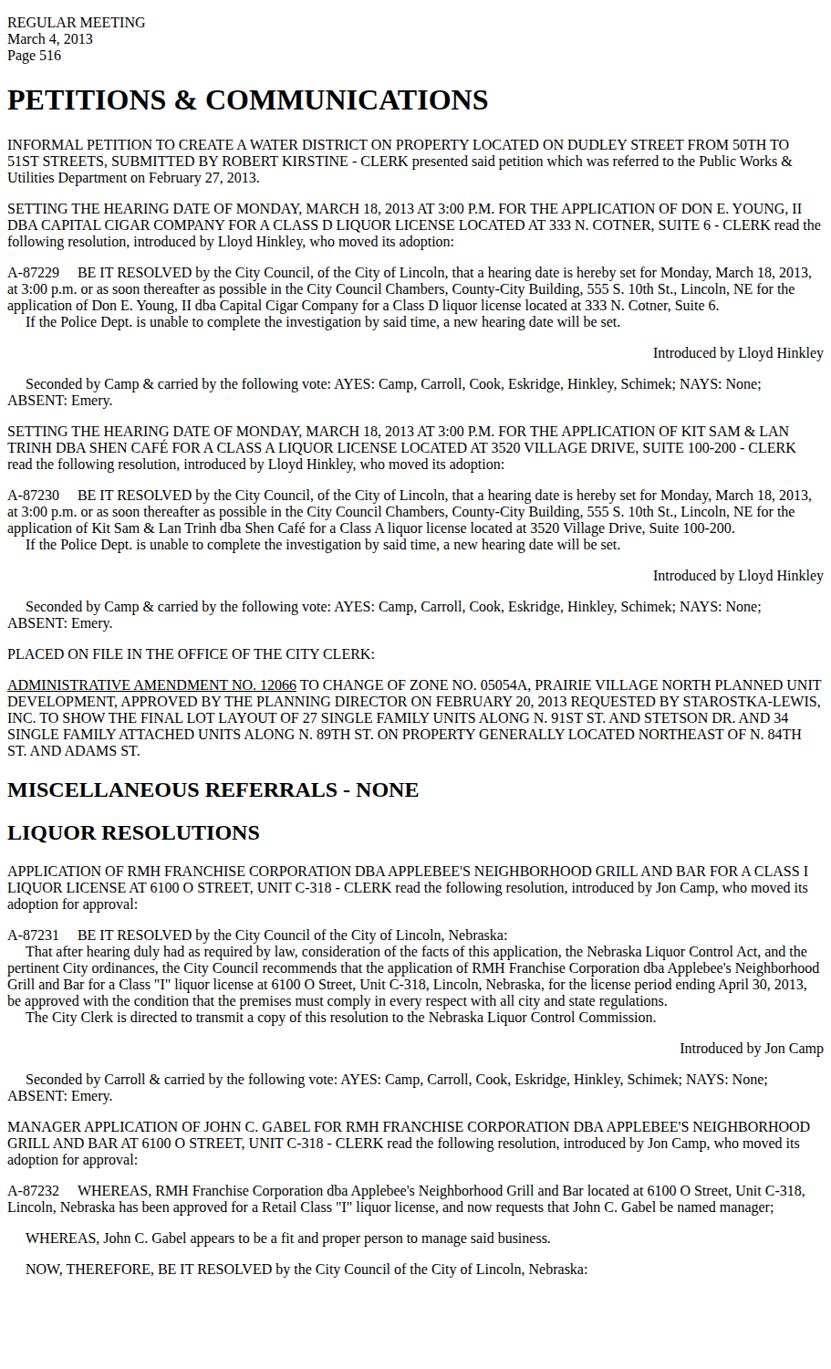REGULAR MEETING
March 4, 2013
Page 516
PETITIONS & COMMUNICATIONS
INFORMAL PETITION TO CREATE A WATER DISTRICT ON PROPERTY LOCATED ON DUDLEY STREET FROM 50TH TO 51ST STREETS, SUBMITTED BY ROBERT KIRSTINE - CLERK presented said petition which was referred to the Public Works & Utilities Department on February 27, 2013.
SETTING THE HEARING DATE OF MONDAY, MARCH 18, 2013 AT 3:00 P.M. FOR THE APPLICATION OF DON E. YOUNG, II DBA CAPITAL CIGAR COMPANY FOR A CLASS D LIQUOR LICENSE LOCATED AT 333 N. COTNER, SUITE 6 - CLERK read the following resolution, introduced by Lloyd Hinkley, who moved its adoption:
A-87229 BE IT RESOLVED by the City Council, of the City of Lincoln, that a hearing date is hereby set for Monday, March 18, 2013, at 3:00 p.m. or as soon thereafter as possible in the City Council Chambers, County-City Building, 555 S. 10th St., Lincoln, NE for the application of Don E. Young, II dba Capital Cigar Company for a Class D liquor license located at 333 N. Cotner, Suite 6.
If the Police Dept. is unable to complete the investigation by said time, a new hearing date will be set.
Introduced by Lloyd Hinkley
Seconded by Camp & carried by the following vote: AYES: Camp, Carroll, Cook, Eskridge, Hinkley, Schimek; NAYS: None; ABSENT: Emery.
SETTING THE HEARING DATE OF MONDAY, MARCH 18, 2013 AT 3:00 P.M. FOR THE APPLICATION OF KIT SAM & LAN TRINH DBA SHEN CAFÉ FOR A CLASS A LIQUOR LICENSE LOCATED AT 3520 VILLAGE DRIVE, SUITE 100-200 - CLERK read the following resolution, introduced by Lloyd Hinkley, who moved its adoption:
A-87230 BE IT RESOLVED by the City Council, of the City of Lincoln, that a hearing date is hereby set for Monday, March 18, 2013, at 3:00 p.m. or as soon thereafter as possible in the City Council Chambers, County-City Building, 555 S. 10th St., Lincoln, NE for the application of Kit Sam & Lan Trinh dba Shen Café for a Class A liquor license located at 3520 Village Drive, Suite 100-200.
If the Police Dept. is unable to complete the investigation by said time, a new hearing date will be set.
Introduced by Lloyd Hinkley
Seconded by Camp & carried by the following vote: AYES: Camp, Carroll, Cook, Eskridge, Hinkley, Schimek; NAYS: None; ABSENT: Emery.
PLACED ON FILE IN THE OFFICE OF THE CITY CLERK:
ADMINISTRATIVE AMENDMENT NO. 12066 TO CHANGE OF ZONE NO. 05054A, PRAIRIE VILLAGE NORTH PLANNED UNIT DEVELOPMENT, APPROVED BY THE PLANNING DIRECTOR ON FEBRUARY 20, 2013 REQUESTED BY STAROSTKA-LEWIS, INC. TO SHOW THE FINAL LOT LAYOUT OF 27 SINGLE FAMILY UNITS ALONG N. 91ST ST. AND STETSON DR. AND 34 SINGLE FAMILY ATTACHED UNITS ALONG N. 89TH ST. ON PROPERTY GENERALLY LOCATED NORTHEAST OF N. 84TH ST. AND ADAMS ST.
MISCELLANEOUS REFERRALS - NONE
LIQUOR RESOLUTIONS
APPLICATION OF RMH FRANCHISE CORPORATION DBA APPLEBEE'S NEIGHBORHOOD GRILL AND BAR FOR A CLASS I LIQUOR LICENSE AT 6100 O STREET, UNIT C-318 - CLERK read the following resolution, introduced by Jon Camp, who moved its adoption for approval:
A-87231 BE IT RESOLVED by the City Council of the City of Lincoln, Nebraska:
That after hearing duly had as required by law, consideration of the facts of this application, the Nebraska Liquor Control Act, and the pertinent City ordinances, the City Council recommends that the application of RMH Franchise Corporation dba Applebee's Neighborhood Grill and Bar for a Class "I" liquor license at 6100 O Street, Unit C-318, Lincoln, Nebraska, for the license period ending April 30, 2013, be approved with the condition that the premises must comply in every respect with all city and state regulations.
The City Clerk is directed to transmit a copy of this resolution to the Nebraska Liquor Control Commission.
Introduced by Jon Camp
Seconded by Carroll & carried by the following vote: AYES: Camp, Carroll, Cook, Eskridge, Hinkley, Schimek; NAYS: None; ABSENT: Emery.
MANAGER APPLICATION OF JOHN C. GABEL FOR RMH FRANCHISE CORPORATION DBA APPLEBEE'S NEIGHBORHOOD GRILL AND BAR AT 6100 O STREET, UNIT C-318 - CLERK read the following resolution, introduced by Jon Camp, who moved its adoption for approval:
A-87232 WHEREAS, RMH Franchise Corporation dba Applebee's Neighborhood Grill and Bar located at 6100 O Street, Unit C-318, Lincoln, Nebraska has been approved for a Retail Class "I" liquor license, and now requests that John C. Gabel be named manager;
WHEREAS, John C. Gabel appears to be a fit and proper person to manage said business.
NOW, THEREFORE, BE IT RESOLVED by the City Council of the City of Lincoln, Nebraska: